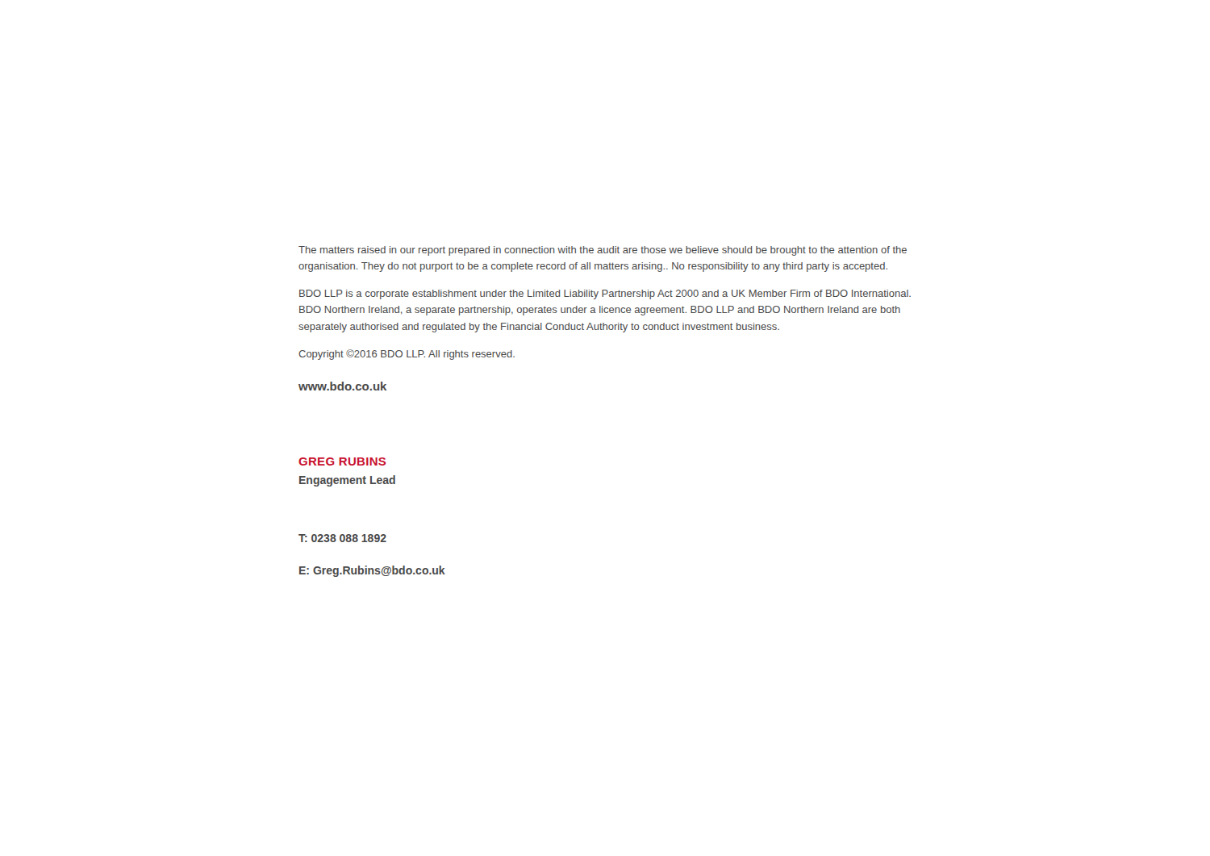The matters raised in our report prepared in connection with the audit are those we believe should be brought to the attention of the organisation. They do not purport to be a complete record of all matters arising.. No responsibility to any third party is accepted.
BDO LLP is a corporate establishment under the Limited Liability Partnership Act 2000 and a UK Member Firm of BDO International. BDO Northern Ireland, a separate partnership, operates under a licence agreement. BDO LLP and BDO Northern Ireland are both separately authorised and regulated by the Financial Conduct Authority to conduct investment business.
Copyright ©2016 BDO LLP. All rights reserved.
www.bdo.co.uk
GREG RUBINS
Engagement Lead
T: 0238 088 1892
E: Greg.Rubins@bdo.co.uk